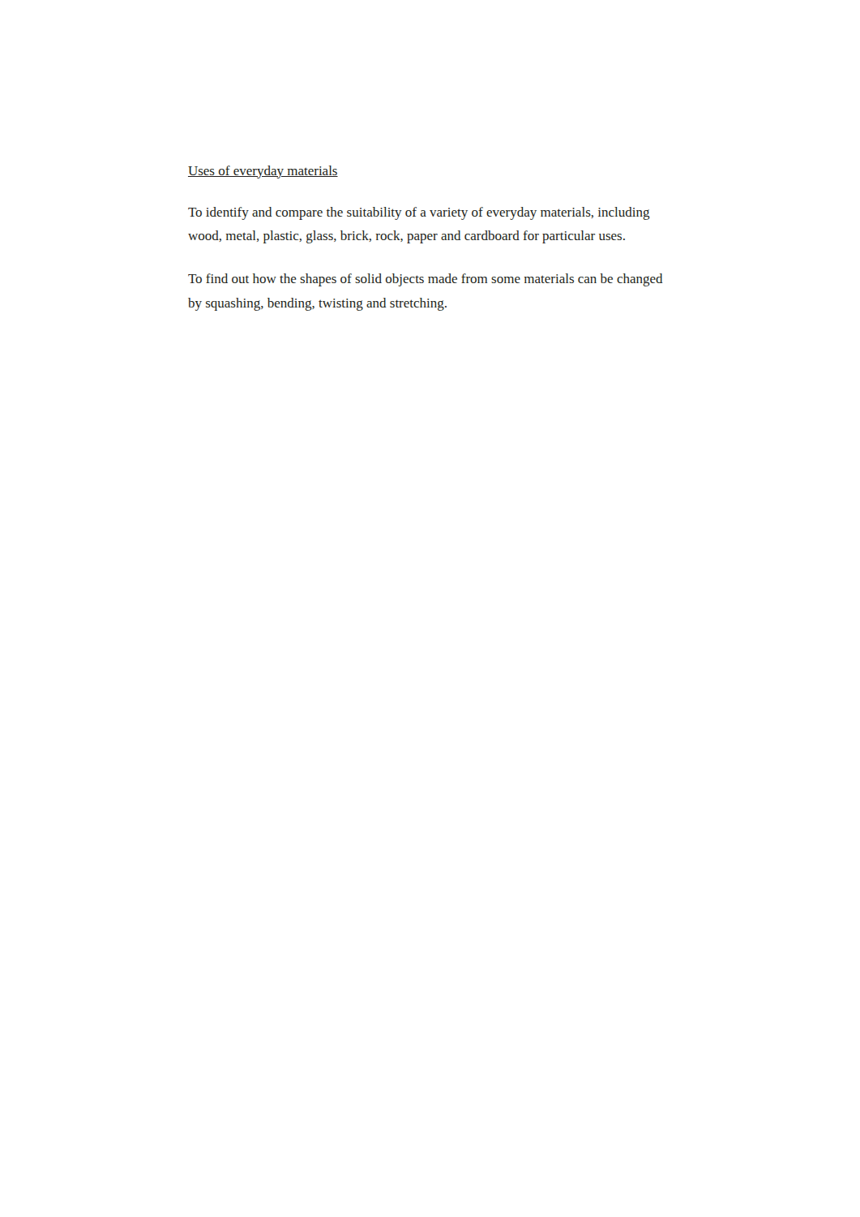Uses of everyday materials
To identify and compare the suitability of a variety of everyday materials, including wood, metal, plastic, glass, brick, rock, paper and cardboard for particular uses.
To find out how the shapes of solid objects made from some materials can be changed by squashing, bending, twisting and stretching.